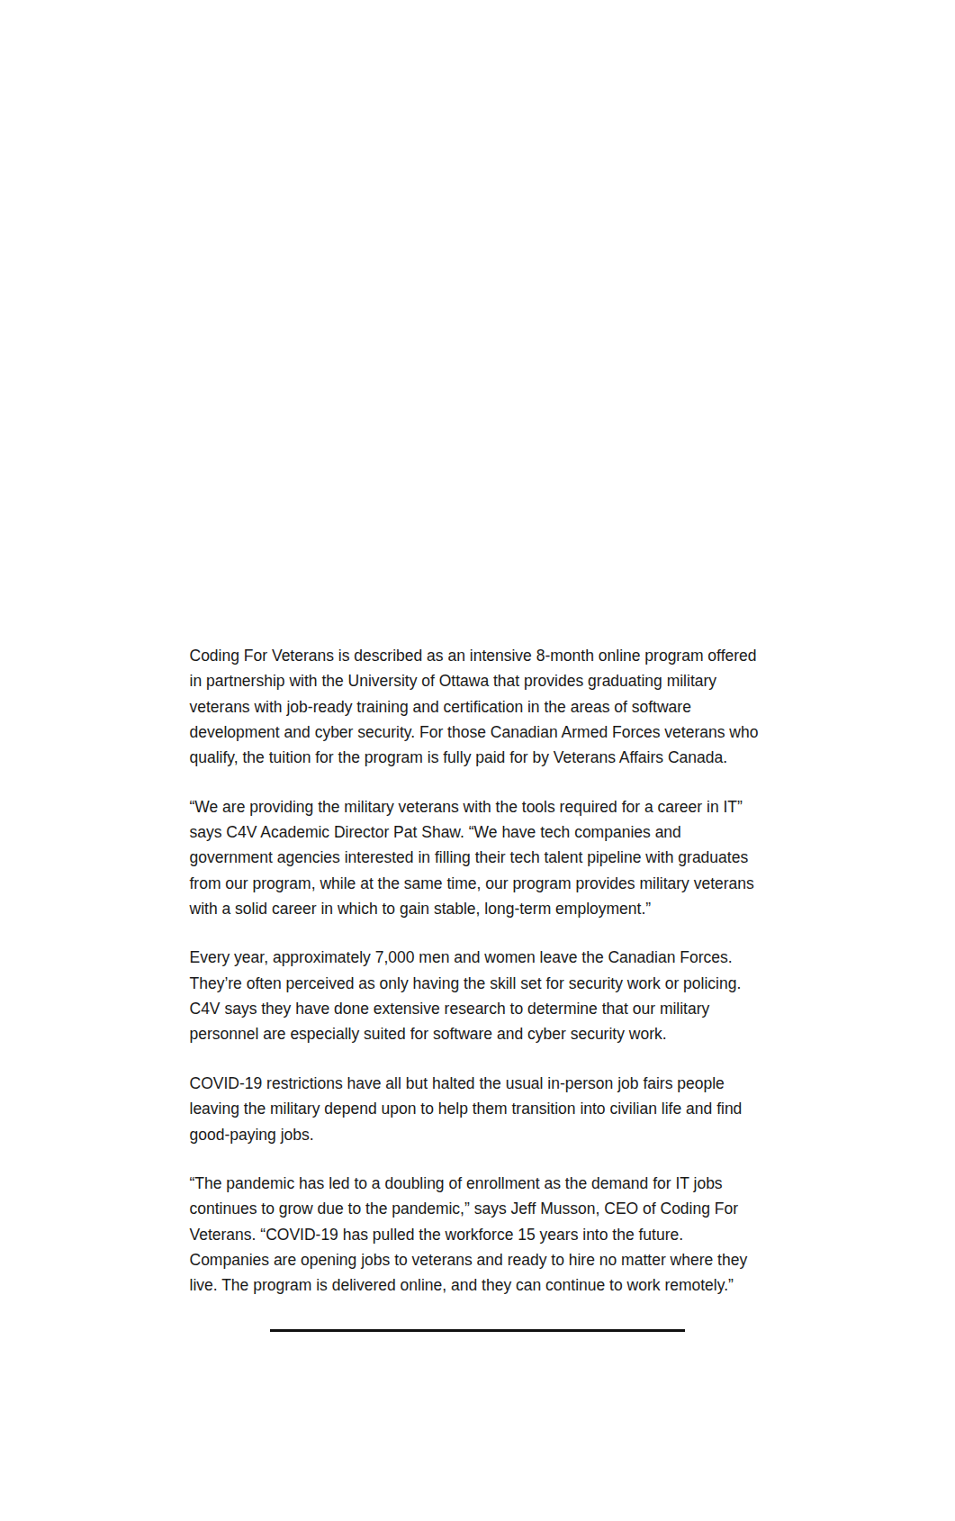Coding For Veterans is described as an intensive 8-month online program offered in partnership with the University of Ottawa that provides graduating military veterans with job-ready training and certification in the areas of software development and cyber security. For those Canadian Armed Forces veterans who qualify, the tuition for the program is fully paid for by Veterans Affairs Canada.
“We are providing the military veterans with the tools required for a career in IT” says C4V Academic Director Pat Shaw. “We have tech companies and government agencies interested in filling their tech talent pipeline with graduates from our program, while at the same time, our program provides military veterans with a solid career in which to gain stable, long-term employment.”
Every year, approximately 7,000 men and women leave the Canadian Forces. They’re often perceived as only having the skill set for security work or policing. C4V says they have done extensive research to determine that our military personnel are especially suited for software and cyber security work.
COVID-19 restrictions have all but halted the usual in-person job fairs people leaving the military depend upon to help them transition into civilian life and find good-paying jobs.
“The pandemic has led to a doubling of enrollment as the demand for IT jobs continues to grow due to the pandemic,” says Jeff Musson, CEO of Coding For Veterans. “COVID-19 has pulled the workforce 15 years into the future. Companies are opening jobs to veterans and ready to hire no matter where they live. The program is delivered online, and they can continue to work remotely.”